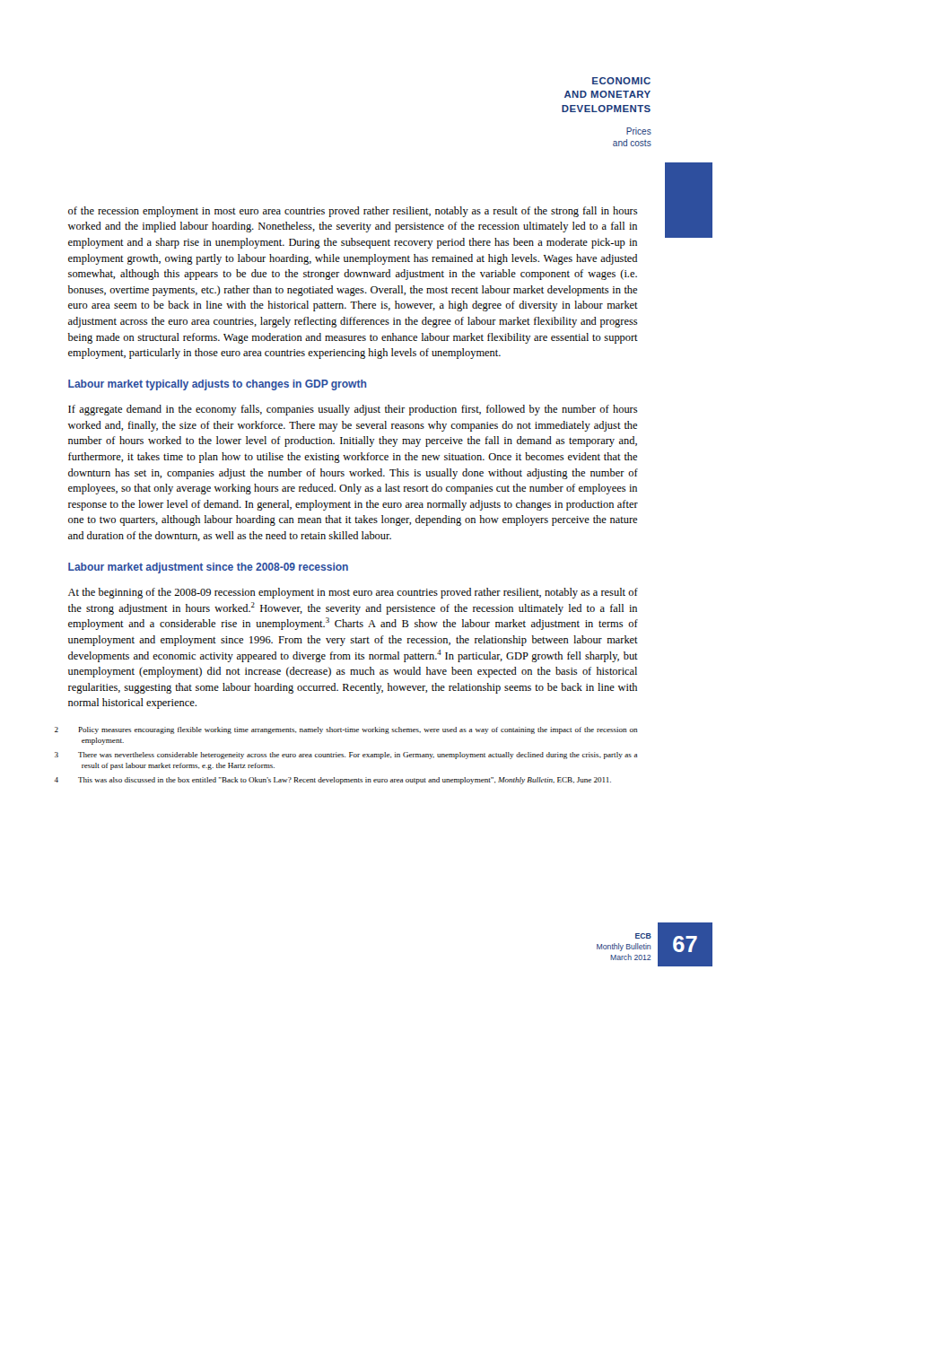Economic
and Monetary
Developments
Prices
and costs
of the recession employment in most euro area countries proved rather resilient, notably as a result of the strong fall in hours worked and the implied labour hoarding. Nonetheless, the severity and persistence of the recession ultimately led to a fall in employment and a sharp rise in unemployment. During the subsequent recovery period there has been a moderate pick-up in employment growth, owing partly to labour hoarding, while unemployment has remained at high levels. Wages have adjusted somewhat, although this appears to be due to the stronger downward adjustment in the variable component of wages (i.e. bonuses, overtime payments, etc.) rather than to negotiated wages. Overall, the most recent labour market developments in the euro area seem to be back in line with the historical pattern. There is, however, a high degree of diversity in labour market adjustment across the euro area countries, largely reflecting differences in the degree of labour market flexibility and progress being made on structural reforms. Wage moderation and measures to enhance labour market flexibility are essential to support employment, particularly in those euro area countries experiencing high levels of unemployment.
Labour market typically adjusts to changes in GDP growth
If aggregate demand in the economy falls, companies usually adjust their production first, followed by the number of hours worked and, finally, the size of their workforce. There may be several reasons why companies do not immediately adjust the number of hours worked to the lower level of production. Initially they may perceive the fall in demand as temporary and, furthermore, it takes time to plan how to utilise the existing workforce in the new situation. Once it becomes evident that the downturn has set in, companies adjust the number of hours worked. This is usually done without adjusting the number of employees, so that only average working hours are reduced. Only as a last resort do companies cut the number of employees in response to the lower level of demand. In general, employment in the euro area normally adjusts to changes in production after one to two quarters, although labour hoarding can mean that it takes longer, depending on how employers perceive the nature and duration of the downturn, as well as the need to retain skilled labour.
Labour market adjustment since the 2008-09 recession
At the beginning of the 2008-09 recession employment in most euro area countries proved rather resilient, notably as a result of the strong adjustment in hours worked.2 However, the severity and persistence of the recession ultimately led to a fall in employment and a considerable rise in unemployment.3 Charts A and B show the labour market adjustment in terms of unemployment and employment since 1996. From the very start of the recession, the relationship between labour market developments and economic activity appeared to diverge from its normal pattern.4 In particular, GDP growth fell sharply, but unemployment (employment) did not increase (decrease) as much as would have been expected on the basis of historical regularities, suggesting that some labour hoarding occurred. Recently, however, the relationship seems to be back in line with normal historical experience.
2 Policy measures encouraging flexible working time arrangements, namely short-time working schemes, were used as a way of containing the impact of the recession on employment.
3 There was nevertheless considerable heterogeneity across the euro area countries. For example, in Germany, unemployment actually declined during the crisis, partly as a result of past labour market reforms, e.g. the Hartz reforms.
4 This was also discussed in the box entitled "Back to Okun's Law? Recent developments in euro area output and unemployment", Monthly Bulletin, ECB, June 2011.
ECB
Monthly Bulletin
March 2012
67